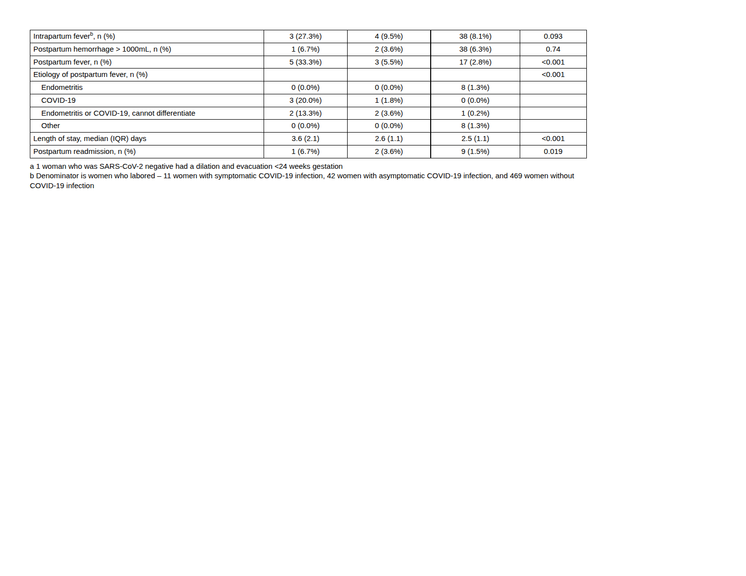| Intrapartum fever b , n (%) | 3 (27.3%) | 4 (9.5%) | 38 (8.1%) | 0.093 |
| Postpartum hemorrhage > 1000mL, n (%) | 1 (6.7%) | 2 (3.6%) | 38 (6.3%) | 0.74 |
| Postpartum fever, n (%) | 5 (33.3%) | 3 (5.5%) | 17 (2.8%) | <0.001 |
| Etiology of postpartum fever, n (%) | | | | <0.001 |
| Endometritis | 0 (0.0%) | 0 (0.0%) | 8 (1.3%) | |
| COVID-19 | 3 (20.0%) | 1 (1.8%) | 0 (0.0%) | |
| Endometritis or COVID-19, cannot differentiate | 2 (13.3%) | 2 (3.6%) | 1 (0.2%) | |
| Other | 0 (0.0%) | 0 (0.0%) | 8 (1.3%) | |
| Length of stay, median (IQR) days | 3.6 (2.1) | 2.6 (1.1) | 2.5 (1.1) | <0.001 |
| Postpartum readmission, n (%) | 1 (6.7%) | 2 (3.6%) | 9 (1.5%) | 0.019 |
a 1 woman who was SARS-CoV-2 negative had a dilation and evacuation <24 weeks gestation
b Denominator is women who labored – 11 women with symptomatic COVID-19 infection, 42 women with asymptomatic COVID-19 infection, and 469 women without COVID-19 infection